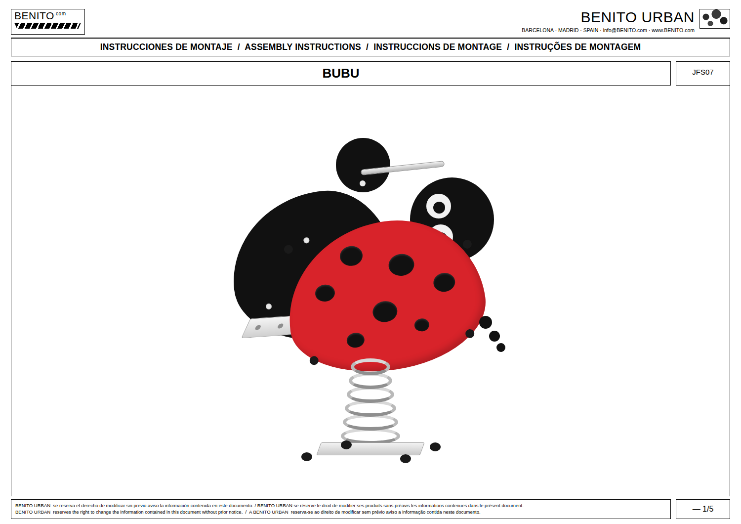BENITO.com
BENITO URBAN
BARCELONA - MADRID · SPAIN · info@BENITO.com · www.BENITO.com
INSTRUCCIONES DE MONTAJE / ASSEMBLY INSTRUCTIONS / INSTRUCCIONS DE MONTAGE / INSTRUÇÕES DE MONTAGEM
BUBU
JFS07
BENITO URBAN se reserva el derecho de modificar sin previo aviso la información contenida en este documento. / BENITO URBAN se réserve le droit de modifier ses produits sans préavis les informations contenues dans le présent document.
BENITO URBAN reserves the right to change the information contained in this document without prior notice. / A BENITO URBAN reserva-se ao direito de modificar sem prévio aviso a informação contida neste documento.
— 1/5